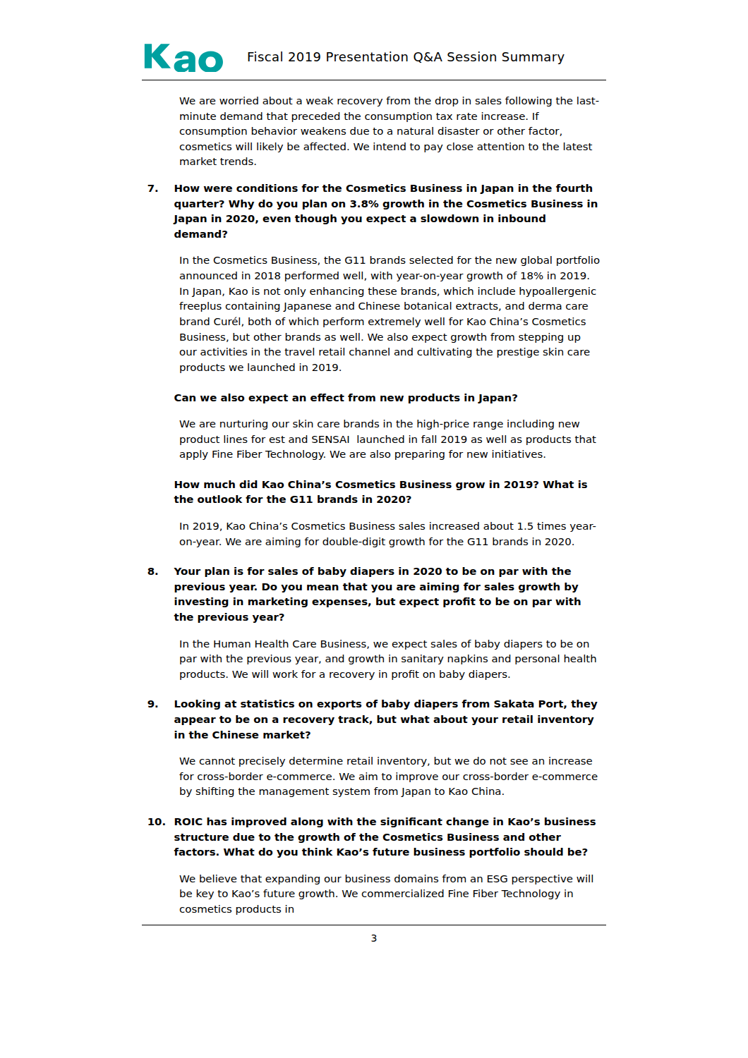Fiscal 2019 Presentation Q&A Session Summary
We are worried about a weak recovery from the drop in sales following the last-minute demand that preceded the consumption tax rate increase. If consumption behavior weakens due to a natural disaster or other factor, cosmetics will likely be affected. We intend to pay close attention to the latest market trends.
7.
How were conditions for the Cosmetics Business in Japan in the fourth quarter? Why do you plan on 3.8% growth in the Cosmetics Business in Japan in 2020, even though you expect a slowdown in inbound demand?
In the Cosmetics Business, the G11 brands selected for the new global portfolio announced in 2018 performed well, with year-on-year growth of 18% in 2019. In Japan, Kao is not only enhancing these brands, which include hypoallergenic freeplus containing Japanese and Chinese botanical extracts, and derma care brand Curél, both of which perform extremely well for Kao China’s Cosmetics Business, but other brands as well. We also expect growth from stepping up our activities in the travel retail channel and cultivating the prestige skin care products we launched in 2019.
Can we also expect an effect from new products in Japan?
We are nurturing our skin care brands in the high-price range including new product lines for est and SENSAI launched in fall 2019 as well as products that apply Fine Fiber Technology. We are also preparing for new initiatives.
How much did Kao China’s Cosmetics Business grow in 2019? What is the outlook for the G11 brands in 2020?
In 2019, Kao China’s Cosmetics Business sales increased about 1.5 times year-on-year. We are aiming for double-digit growth for the G11 brands in 2020.
8.
Your plan is for sales of baby diapers in 2020 to be on par with the previous year. Do you mean that you are aiming for sales growth by investing in marketing expenses, but expect profit to be on par with the previous year?
In the Human Health Care Business, we expect sales of baby diapers to be on par with the previous year, and growth in sanitary napkins and personal health products. We will work for a recovery in profit on baby diapers.
9.
Looking at statistics on exports of baby diapers from Sakata Port, they appear to be on a recovery track, but what about your retail inventory in the Chinese market?
We cannot precisely determine retail inventory, but we do not see an increase for cross-border e-commerce. We aim to improve our cross-border e-commerce by shifting the management system from Japan to Kao China.
10.
ROIC has improved along with the significant change in Kao’s business structure due to the growth of the Cosmetics Business and other factors. What do you think Kao’s future business portfolio should be?
We believe that expanding our business domains from an ESG perspective will be key to Kao’s future growth. We commercialized Fine Fiber Technology in cosmetics products in
3